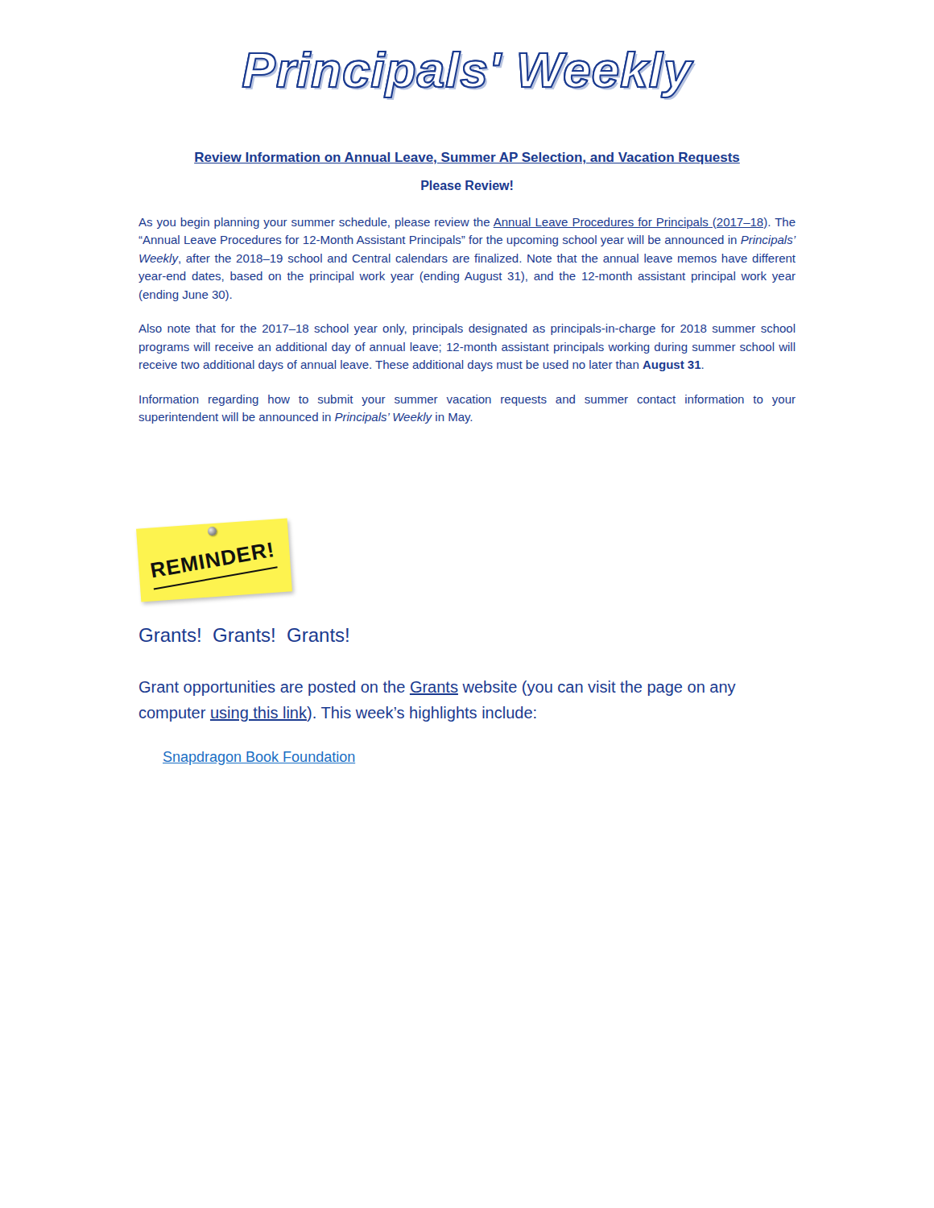Principals' Weekly
Review Information on Annual Leave, Summer AP Selection, and Vacation Requests
Please Review!
As you begin planning your summer schedule, please review the Annual Leave Procedures for Principals (2017–18). The “Annual Leave Procedures for 12-Month Assistant Principals” for the upcoming school year will be announced in Principals’ Weekly, after the 2018–19 school and Central calendars are finalized. Note that the annual leave memos have different year-end dates, based on the principal work year (ending August 31), and the 12-month assistant principal work year (ending June 30).
Also note that for the 2017–18 school year only, principals designated as principals-in-charge for 2018 summer school programs will receive an additional day of annual leave; 12-month assistant principals working during summer school will receive two additional days of annual leave. These additional days must be used no later than August 31.
Information regarding how to submit your summer vacation requests and summer contact information to your superintendent will be announced in Principals’ Weekly in May.
REMINDER!
Grants! Grants! Grants!
Grant opportunities are posted on the Grants website (you can visit the page on any computer using this link). This week’s highlights include:
Snapdragon Book Foundation